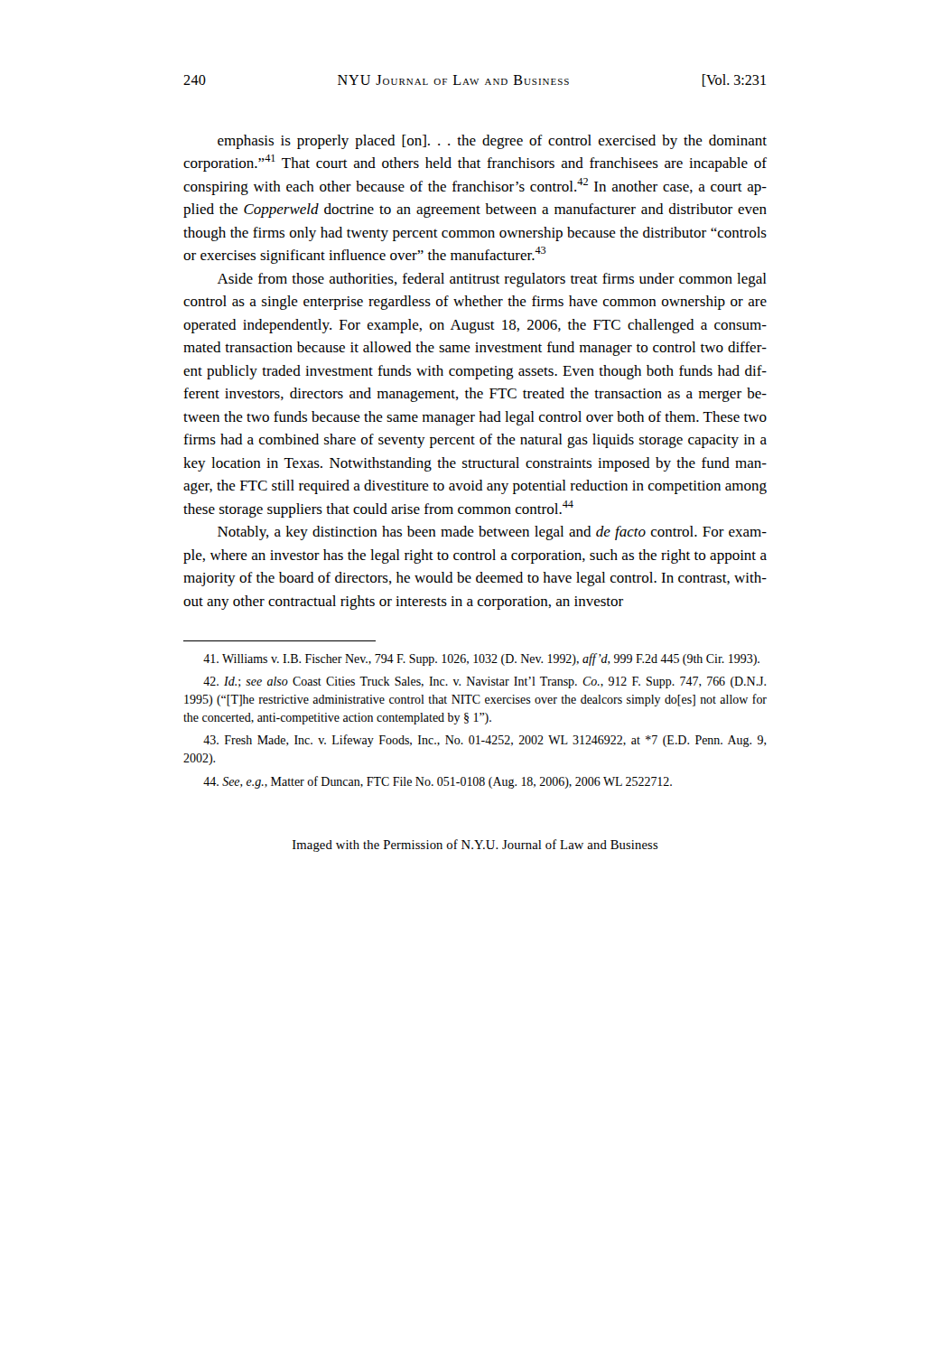240 NYU Journal of Law and Business [Vol. 3:231
emphasis is properly placed [on]. . . the degree of control exercised by the dominant corporation.”41 That court and others held that franchisors and franchisees are incapable of conspiring with each other because of the franchisor’s control.42 In another case, a court applied the Copperweld doctrine to an agreement between a manufacturer and distributor even though the firms only had twenty percent common ownership because the distributor “controls or exercises significant influence over” the manufacturer.43
Aside from those authorities, federal antitrust regulators treat firms under common legal control as a single enterprise regardless of whether the firms have common ownership or are operated independently. For example, on August 18, 2006, the FTC challenged a consummated transaction because it allowed the same investment fund manager to control two different publicly traded investment funds with competing assets. Even though both funds had different investors, directors and management, the FTC treated the transaction as a merger between the two funds because the same manager had legal control over both of them. These two firms had a combined share of seventy percent of the natural gas liquids storage capacity in a key location in Texas. Notwithstanding the structural constraints imposed by the fund manager, the FTC still required a divestiture to avoid any potential reduction in competition among these storage suppliers that could arise from common control.44
Notably, a key distinction has been made between legal and de facto control. For example, where an investor has the legal right to control a corporation, such as the right to appoint a majority of the board of directors, he would be deemed to have legal control. In contrast, without any other contractual rights or interests in a corporation, an investor
41. Williams v. I.B. Fischer Nev., 794 F. Supp. 1026, 1032 (D. Nev. 1992), aff’d, 999 F.2d 445 (9th Cir. 1993).
42. Id.; see also Coast Cities Truck Sales, Inc. v. Navistar Int’l Transp. Co., 912 F. Supp. 747, 766 (D.N.J. 1995) (“[T]he restrictive administrative control that NITC exercises over the dealcors simply do[es] not allow for the concerted, anti-competitive action contemplated by § 1”).
43. Fresh Made, Inc. v. Lifeway Foods, Inc., No. 01-4252, 2002 WL 31246922, at *7 (E.D. Penn. Aug. 9, 2002).
44. See, e.g., Matter of Duncan, FTC File No. 051-0108 (Aug. 18, 2006), 2006 WL 2522712.
Imaged with the Permission of N.Y.U. Journal of Law and Business